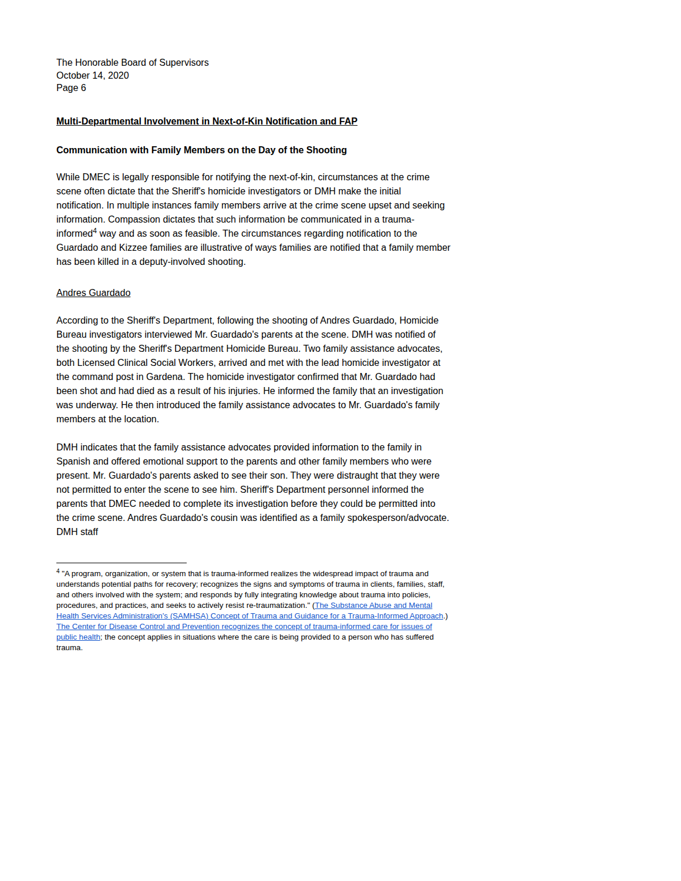The Honorable Board of Supervisors
October 14, 2020
Page 6
Multi-Departmental Involvement in Next-of-Kin Notification and FAP
Communication with Family Members on the Day of the Shooting
While DMEC is legally responsible for notifying the next-of-kin, circumstances at the crime scene often dictate that the Sheriff's homicide investigators or DMH make the initial notification. In multiple instances family members arrive at the crime scene upset and seeking information. Compassion dictates that such information be communicated in a trauma-informed4 way and as soon as feasible. The circumstances regarding notification to the Guardado and Kizzee families are illustrative of ways families are notified that a family member has been killed in a deputy-involved shooting.
Andres Guardado
According to the Sheriff's Department, following the shooting of Andres Guardado, Homicide Bureau investigators interviewed Mr. Guardado's parents at the scene. DMH was notified of the shooting by the Sheriff's Department Homicide Bureau. Two family assistance advocates, both Licensed Clinical Social Workers, arrived and met with the lead homicide investigator at the command post in Gardena. The homicide investigator confirmed that Mr. Guardado had been shot and had died as a result of his injuries. He informed the family that an investigation was underway. He then introduced the family assistance advocates to Mr. Guardado's family members at the location.
DMH indicates that the family assistance advocates provided information to the family in Spanish and offered emotional support to the parents and other family members who were present. Mr. Guardado's parents asked to see their son. They were distraught that they were not permitted to enter the scene to see him. Sheriff's Department personnel informed the parents that DMEC needed to complete its investigation before they could be permitted into the crime scene. Andres Guardado's cousin was identified as a family spokesperson/advocate. DMH staff
4 "A program, organization, or system that is trauma-informed realizes the widespread impact of trauma and understands potential paths for recovery; recognizes the signs and symptoms of trauma in clients, families, staff, and others involved with the system; and responds by fully integrating knowledge about trauma into policies, procedures, and practices, and seeks to actively resist re-traumatization." (The Substance Abuse and Mental Health Services Administration's (SAMHSA) Concept of Trauma and Guidance for a Trauma-Informed Approach.) The Center for Disease Control and Prevention recognizes the concept of trauma-informed care for issues of public health; the concept applies in situations where the care is being provided to a person who has suffered trauma.